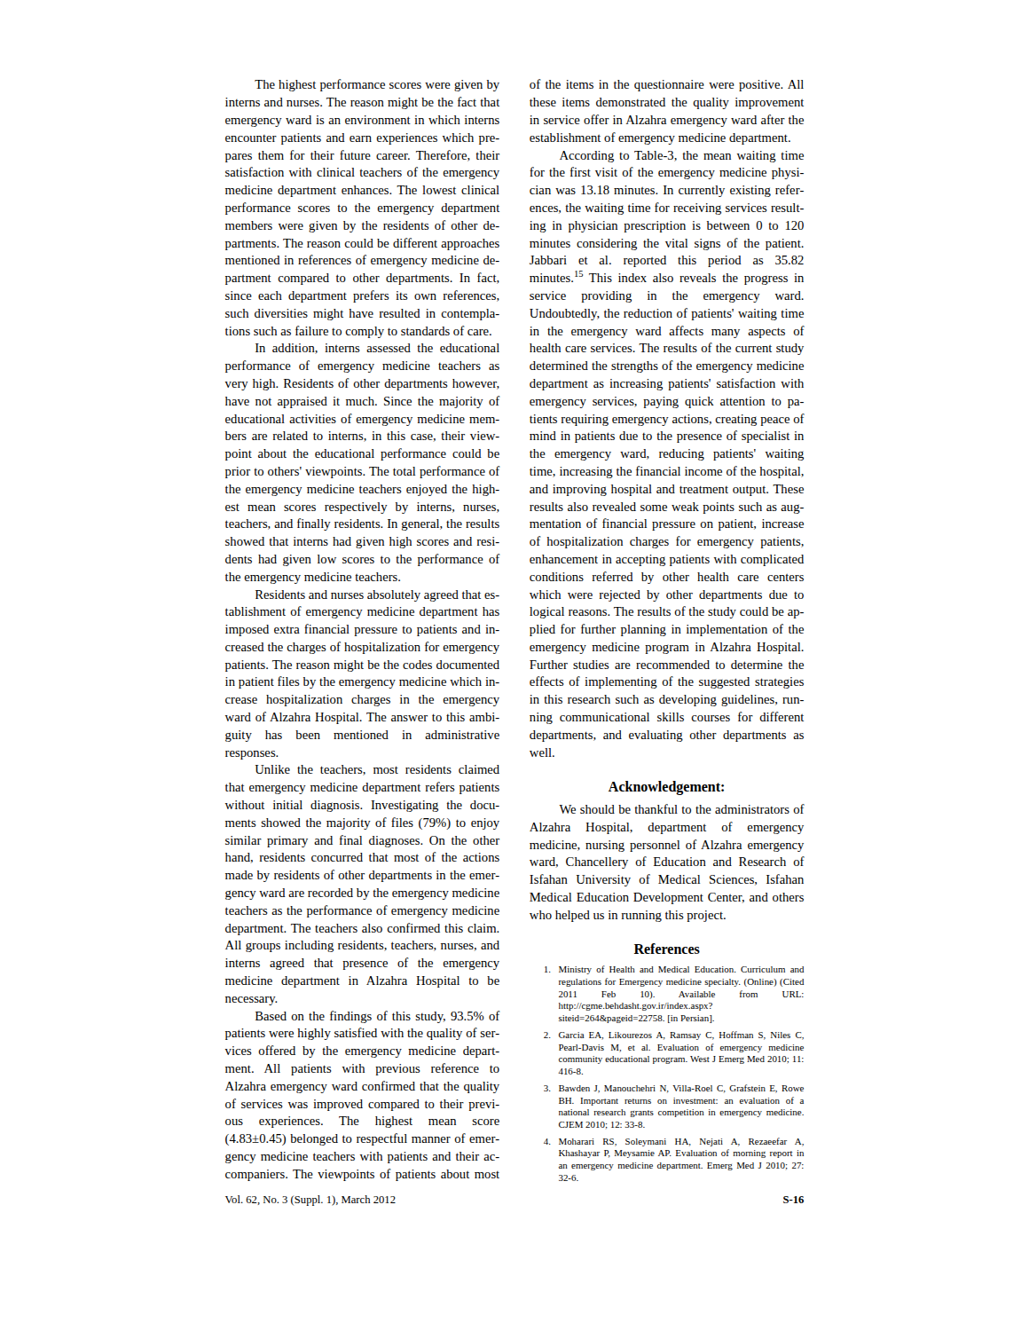The highest performance scores were given by interns and nurses. The reason might be the fact that emergency ward is an environment in which interns encounter patients and earn experiences which prepares them for their future career. Therefore, their satisfaction with clinical teachers of the emergency medicine department enhances. The lowest clinical performance scores to the emergency department members were given by the residents of other departments. The reason could be different approaches mentioned in references of emergency medicine department compared to other departments. In fact, since each department prefers its own references, such diversities might have resulted in contemplations such as failure to comply to standards of care.
In addition, interns assessed the educational performance of emergency medicine teachers as very high. Residents of other departments however, have not appraised it much. Since the majority of educational activities of emergency medicine members are related to interns, in this case, their viewpoint about the educational performance could be prior to others' viewpoints. The total performance of the emergency medicine teachers enjoyed the highest mean scores respectively by interns, nurses, teachers, and finally residents. In general, the results showed that interns had given high scores and residents had given low scores to the performance of the emergency medicine teachers.
Residents and nurses absolutely agreed that establishment of emergency medicine department has imposed extra financial pressure to patients and increased the charges of hospitalization for emergency patients. The reason might be the codes documented in patient files by the emergency medicine which increase hospitalization charges in the emergency ward of Alzahra Hospital. The answer to this ambiguity has been mentioned in administrative responses.
Unlike the teachers, most residents claimed that emergency medicine department refers patients without initial diagnosis. Investigating the documents showed the majority of files (79%) to enjoy similar primary and final diagnoses. On the other hand, residents concurred that most of the actions made by residents of other departments in the emergency ward are recorded by the emergency medicine teachers as the performance of emergency medicine department. The teachers also confirmed this claim. All groups including residents, teachers, nurses, and interns agreed that presence of the emergency medicine department in Alzahra Hospital to be necessary.
Based on the findings of this study, 93.5% of patients were highly satisfied with the quality of services offered by the emergency medicine department. All patients with previous reference to Alzahra emergency ward confirmed that the quality of services was improved compared to their previous experiences. The highest mean score (4.83±0.45) belonged to respectful manner of emergency medicine teachers with patients and their accompaniers. The viewpoints of patients about most of the items in the questionnaire were positive. All these items demonstrated the quality improvement in service offer in Alzahra emergency ward after the establishment of emergency medicine department.
According to Table-3, the mean waiting time for the first visit of the emergency medicine physician was 13.18 minutes. In currently existing references, the waiting time for receiving services resulting in physician prescription is between 0 to 120 minutes considering the vital signs of the patient. Jabbari et al. reported this period as 35.82 minutes.15 This index also reveals the progress in service providing in the emergency ward. Undoubtedly, the reduction of patients' waiting time in the emergency ward affects many aspects of health care services. The results of the current study determined the strengths of the emergency medicine department as increasing patients' satisfaction with emergency services, paying quick attention to patients requiring emergency actions, creating peace of mind in patients due to the presence of specialist in the emergency ward, reducing patients' waiting time, increasing the financial income of the hospital, and improving hospital and treatment output. These results also revealed some weak points such as augmentation of financial pressure on patient, increase of hospitalization charges for emergency patients, enhancement in accepting patients with complicated conditions referred by other health care centers which were rejected by other departments due to logical reasons. The results of the study could be applied for further planning in implementation of the emergency medicine program in Alzahra Hospital. Further studies are recommended to determine the effects of implementing of the suggested strategies in this research such as developing guidelines, running communicational skills courses for different departments, and evaluating other departments as well.
Acknowledgement:
We should be thankful to the administrators of Alzahra Hospital, department of emergency medicine, nursing personnel of Alzahra emergency ward, Chancellery of Education and Research of Isfahan University of Medical Sciences, Isfahan Medical Education Development Center, and others who helped us in running this project.
References
Ministry of Health and Medical Education. Curriculum and regulations for Emergency medicine specialty. (Online) (Cited 2011 Feb 10). Available from URL: http://cgme.behdasht.gov.ir/index.aspx?siteid=264&pageid=22758. [in Persian].
Garcia EA, Likourezos A, Ramsay C, Hoffman S, Niles C, Pearl-Davis M, et al. Evaluation of emergency medicine community educational program. West J Emerg Med 2010; 11: 416-8.
Bawden J, Manouchehri N, Villa-Roel C, Grafstein E, Rowe BH. Important returns on investment: an evaluation of a national research grants competition in emergency medicine. CJEM 2010; 12: 33-8.
Moharari RS, Soleymani HA, Nejati A, Rezaeefar A, Khashayar P, Meysamie AP. Evaluation of morning report in an emergency medicine department. Emerg Med J 2010; 27: 32-6.
Vol. 62, No. 3 (Suppl. 1), March 2012 S-16